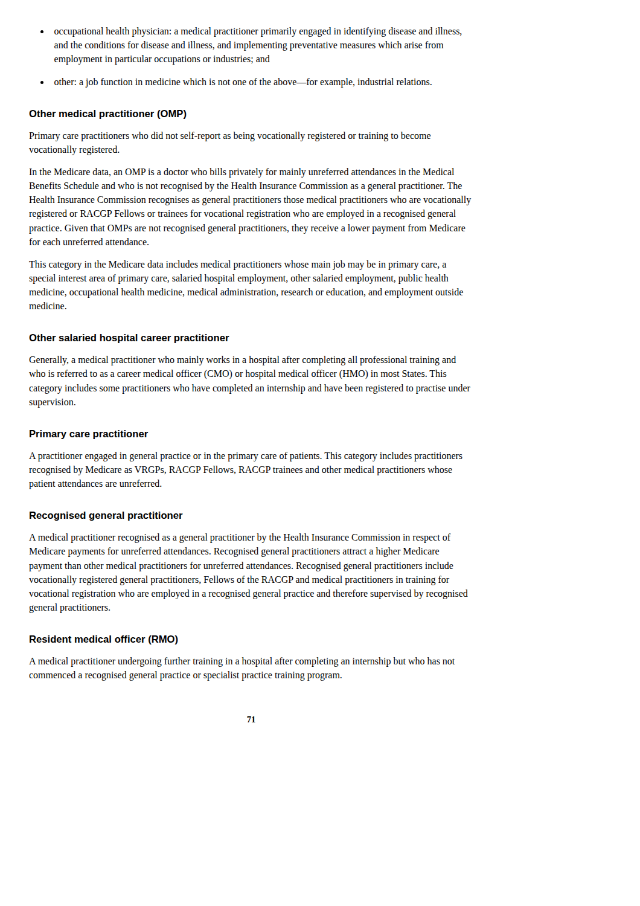occupational health physician: a medical practitioner primarily engaged in identifying disease and illness, and the conditions for disease and illness, and implementing preventative measures which arise from employment in particular occupations or industries; and
other: a job function in medicine which is not one of the above—for example, industrial relations.
Other medical practitioner (OMP)
Primary care practitioners who did not self-report as being vocationally registered or training to become vocationally registered.
In the Medicare data, an OMP is a doctor who bills privately for mainly unreferred attendances in the Medical Benefits Schedule and who is not recognised by the Health Insurance Commission as a general practitioner. The Health Insurance Commission recognises as general practitioners those medical practitioners who are vocationally registered or RACGP Fellows or trainees for vocational registration who are employed in a recognised general practice. Given that OMPs are not recognised general practitioners, they receive a lower payment from Medicare for each unreferred attendance.
This category in the Medicare data includes medical practitioners whose main job may be in primary care, a special interest area of primary care, salaried hospital employment, other salaried employment, public health medicine, occupational health medicine, medical administration, research or education, and employment outside medicine.
Other salaried hospital career practitioner
Generally, a medical practitioner who mainly works in a hospital after completing all professional training and who is referred to as a career medical officer (CMO) or hospital medical officer (HMO) in most States. This category includes some practitioners who have completed an internship and have been registered to practise under supervision.
Primary care practitioner
A practitioner engaged in general practice or in the primary care of patients. This category includes practitioners recognised by Medicare as VRGPs, RACGP Fellows, RACGP trainees and other medical practitioners whose patient attendances are unreferred.
Recognised general practitioner
A medical practitioner recognised as a general practitioner by the Health Insurance Commission in respect of Medicare payments for unreferred attendances. Recognised general practitioners attract a higher Medicare payment than other medical practitioners for unreferred attendances. Recognised general practitioners include vocationally registered general practitioners, Fellows of the RACGP and medical practitioners in training for vocational registration who are employed in a recognised general practice and therefore supervised by recognised general practitioners.
Resident medical officer (RMO)
A medical practitioner undergoing further training in a hospital after completing an internship but who has not commenced a recognised general practice or specialist practice training program.
71